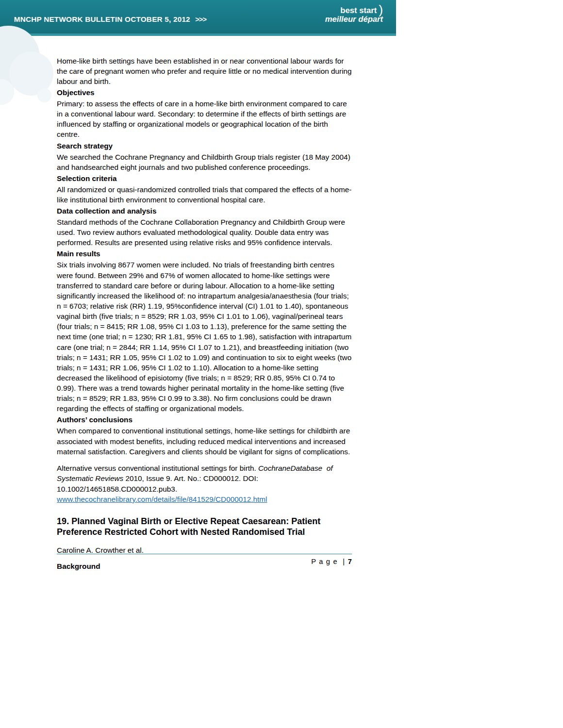MNCHP NETWORK BULLETIN OCTOBER 5, 2012 >>>
best start)
meilleur départ
Home-like birth settings have been established in or near conventional labour wards for the care of pregnant women who prefer and require little or no medical intervention during labour and birth.
Objectives
Primary: to assess the effects of care in a home-like birth environment compared to care in a conventional labour ward. Secondary: to determine if the effects of birth settings are influenced by staffing or organizational models or geographical location of the birth centre.
Search strategy
We searched the Cochrane Pregnancy and Childbirth Group trials register (18 May 2004) and handsearched eight journals and two published conference proceedings.
Selection criteria
All randomized or quasi-randomized controlled trials that compared the effects of a home-like institutional birth environment to conventional hospital care.
Data collection and analysis
Standard methods of the Cochrane Collaboration Pregnancy and Childbirth Group were used. Two review authors evaluated methodological quality. Double data entry was performed. Results are presented using relative risks and 95% confidence intervals.
Main results
Six trials involving 8677 women were included. No trials of freestanding birth centres were found. Between 29% and 67% of women allocated to home-like settings were transferred to standard care before or during labour. Allocation to a home-like setting significantly increased the likelihood of: no intrapartum analgesia/anaesthesia (four trials; n = 6703; relative risk (RR) 1.19, 95%confidence interval (CI) 1.01 to 1.40), spontaneous vaginal birth (five trials; n = 8529; RR 1.03, 95% CI 1.01 to 1.06), vaginal/perineal tears (four trials; n = 8415; RR 1.08, 95% CI 1.03 to 1.13), preference for the same setting the next time (one trial; n = 1230; RR 1.81, 95% CI 1.65 to 1.98), satisfaction with intrapartum care (one trial; n = 2844; RR 1.14, 95% CI 1.07 to 1.21), and breastfeeding initiation (two trials; n = 1431; RR 1.05, 95% CI 1.02 to 1.09) and continuation to six to eight weeks (two trials; n = 1431; RR 1.06, 95% CI 1.02 to 1.10). Allocation to a home-like setting decreased the likelihood of episiotomy (five trials; n = 8529; RR 0.85, 95% CI 0.74 to 0.99). There was a trend towards higher perinatal mortality in the home-like setting (five trials; n = 8529; RR 1.83, 95% CI 0.99 to 3.38). No firm conclusions could be drawn regarding the effects of staffing or organizational models.
Authors’ conclusions
When compared to conventional institutional settings, home-like settings for childbirth are associated with modest benefits, including reduced medical interventions and increased maternal satisfaction. Caregivers and clients should be vigilant for signs of complications.
Alternative versus conventional institutional settings for birth. CochraneDatabase of Systematic Reviews 2010, Issue 9. Art. No.: CD000012. DOI: 10.1002/14651858.CD000012.pub3.
www.thecochranelibrary.com/details/file/841529/CD000012.html
19. Planned Vaginal Birth or Elective Repeat Caesarean: Patient Preference Restricted Cohort with Nested Randomised Trial
Caroline A. Crowther et al.
Background
P a g e | 7